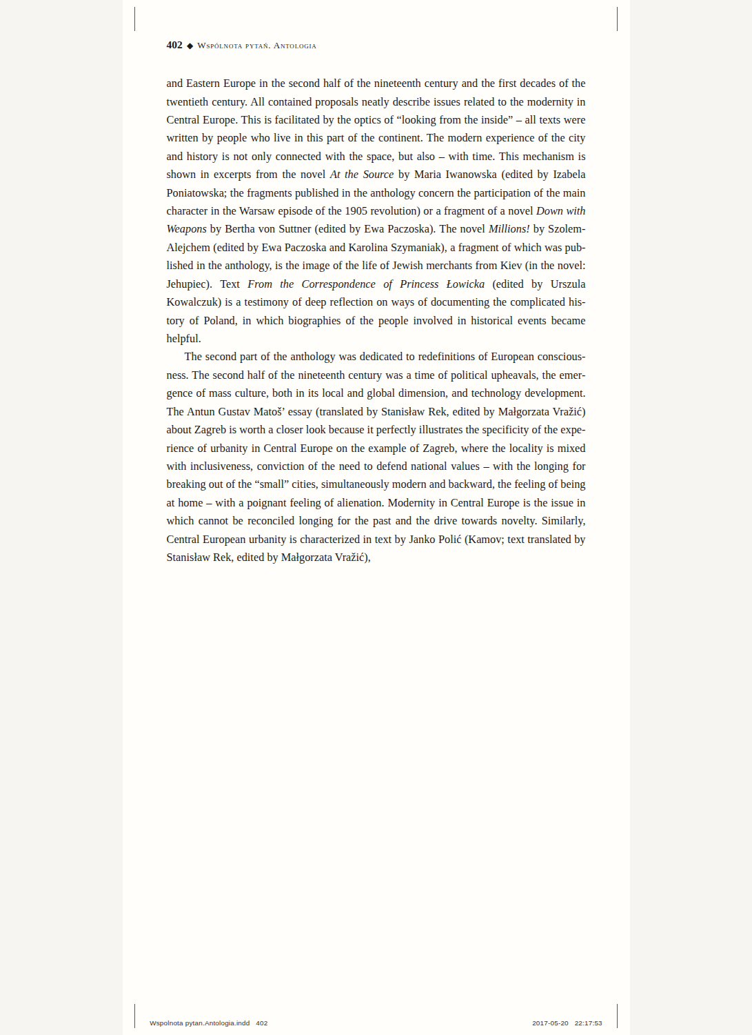402◆Wspólnota pytań. Antologia
and Eastern Europe in the second half of the nineteenth century and the first decades of the twentieth century. All contained proposals neatly describe issues related to the modernity in Central Europe. This is facilitated by the optics of “looking from the inside” – all texts were written by people who live in this part of the continent. The modern experience of the city and history is not only connected with the space, but also – with time. This mechanism is shown in excerpts from the novel At the Source by Maria Iwanowska (edited by Izabela Poniatowska; the fragments published in the anthology concern the participation of the main character in the Warsaw episode of the 1905 revolution) or a fragment of a novel Down with Weapons by Bertha von Suttner (edited by Ewa Paczoska). The novel Millions! by Szolem-Alejchem (edited by Ewa Paczoska and Karolina Szymaniak), a fragment of which was published in the anthology, is the image of the life of Jewish merchants from Kiev (in the novel: Jehupiec). Text From the Correspondence of Princess Łowicka (edited by Urszula Kowalczuk) is a testimony of deep reflection on ways of documenting the complicated history of Poland, in which biographies of the people involved in historical events became helpful.
The second part of the anthology was dedicated to redefinitions of European consciousness. The second half of the nineteenth century was a time of political upheavals, the emergence of mass culture, both in its local and global dimension, and technology development. The Antun Gustav Matoš’ essay (translated by Stanisław Rek, edited by Małgorzata Vražić) about Zagreb is worth a closer look because it perfectly illustrates the specificity of the experience of urbanity in Central Europe on the example of Zagreb, where the locality is mixed with inclusiveness, conviction of the need to defend national values – with the longing for breaking out of the “small” cities, simultaneously modern and backward, the feeling of being at home – with a poignant feeling of alienation. Modernity in Central Europe is the issue in which cannot be reconciled longing for the past and the drive towards novelty. Similarly, Central European urbanity is characterized in text by Janko Polić (Kamov; text translated by Stanisław Rek, edited by Małgorzata Vražić),
Wspolnota pytan.Antologia.indd 402 2017-05-20 22:17:53